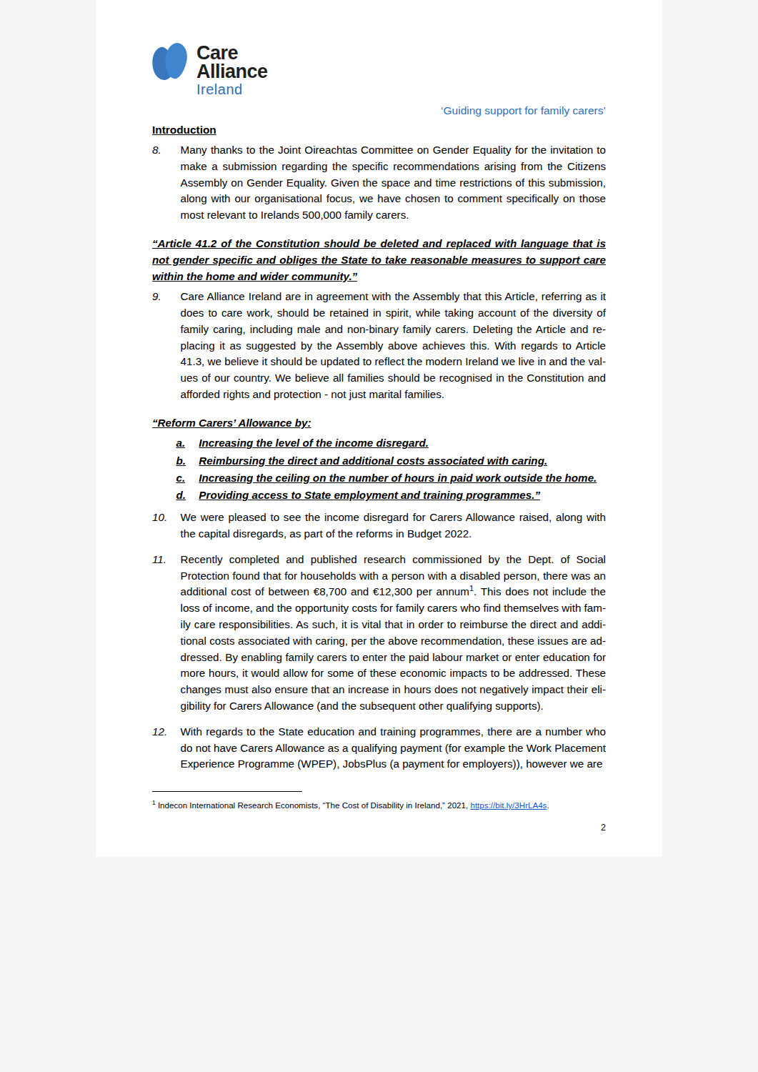Care Alliance Ireland
‘Guiding support for family carers’
Introduction
Many thanks to the Joint Oireachtas Committee on Gender Equality for the invitation to make a submission regarding the specific recommendations arising from the Citizens Assembly on Gender Equality. Given the space and time restrictions of this submission, along with our organisational focus, we have chosen to comment specifically on those most relevant to Irelands 500,000 family carers.
“Article 41.2 of the Constitution should be deleted and replaced with language that is not gender specific and obliges the State to take reasonable measures to support care within the home and wider community.”
Care Alliance Ireland are in agreement with the Assembly that this Article, referring as it does to care work, should be retained in spirit, while taking account of the diversity of family caring, including male and non-binary family carers. Deleting the Article and replacing it as suggested by the Assembly above achieves this. With regards to Article 41.3, we believe it should be updated to reflect the modern Ireland we live in and the values of our country. We believe all families should be recognised in the Constitution and afforded rights and protection - not just marital families.
“Reform Carers’ Allowance by:
Increasing the level of the income disregard.
Reimbursing the direct and additional costs associated with caring.
Increasing the ceiling on the number of hours in paid work outside the home.
Providing access to State employment and training programmes.”
We were pleased to see the income disregard for Carers Allowance raised, along with the capital disregards, as part of the reforms in Budget 2022.
Recently completed and published research commissioned by the Dept. of Social Protection found that for households with a person with a disabled person, there was an additional cost of between €8,700 and €12,300 per annum1. This does not include the loss of income, and the opportunity costs for family carers who find themselves with family care responsibilities. As such, it is vital that in order to reimburse the direct and additional costs associated with caring, per the above recommendation, these issues are addressed. By enabling family carers to enter the paid labour market or enter education for more hours, it would allow for some of these economic impacts to be addressed. These changes must also ensure that an increase in hours does not negatively impact their eligibility for Carers Allowance (and the subsequent other qualifying supports).
With regards to the State education and training programmes, there are a number who do not have Carers Allowance as a qualifying payment (for example the Work Placement Experience Programme (WPEP), JobsPlus (a payment for employers)), however we are
1 Indecon International Research Economists, “The Cost of Disability in Ireland,” 2021, https://bit.ly/3HrLA4s.
2